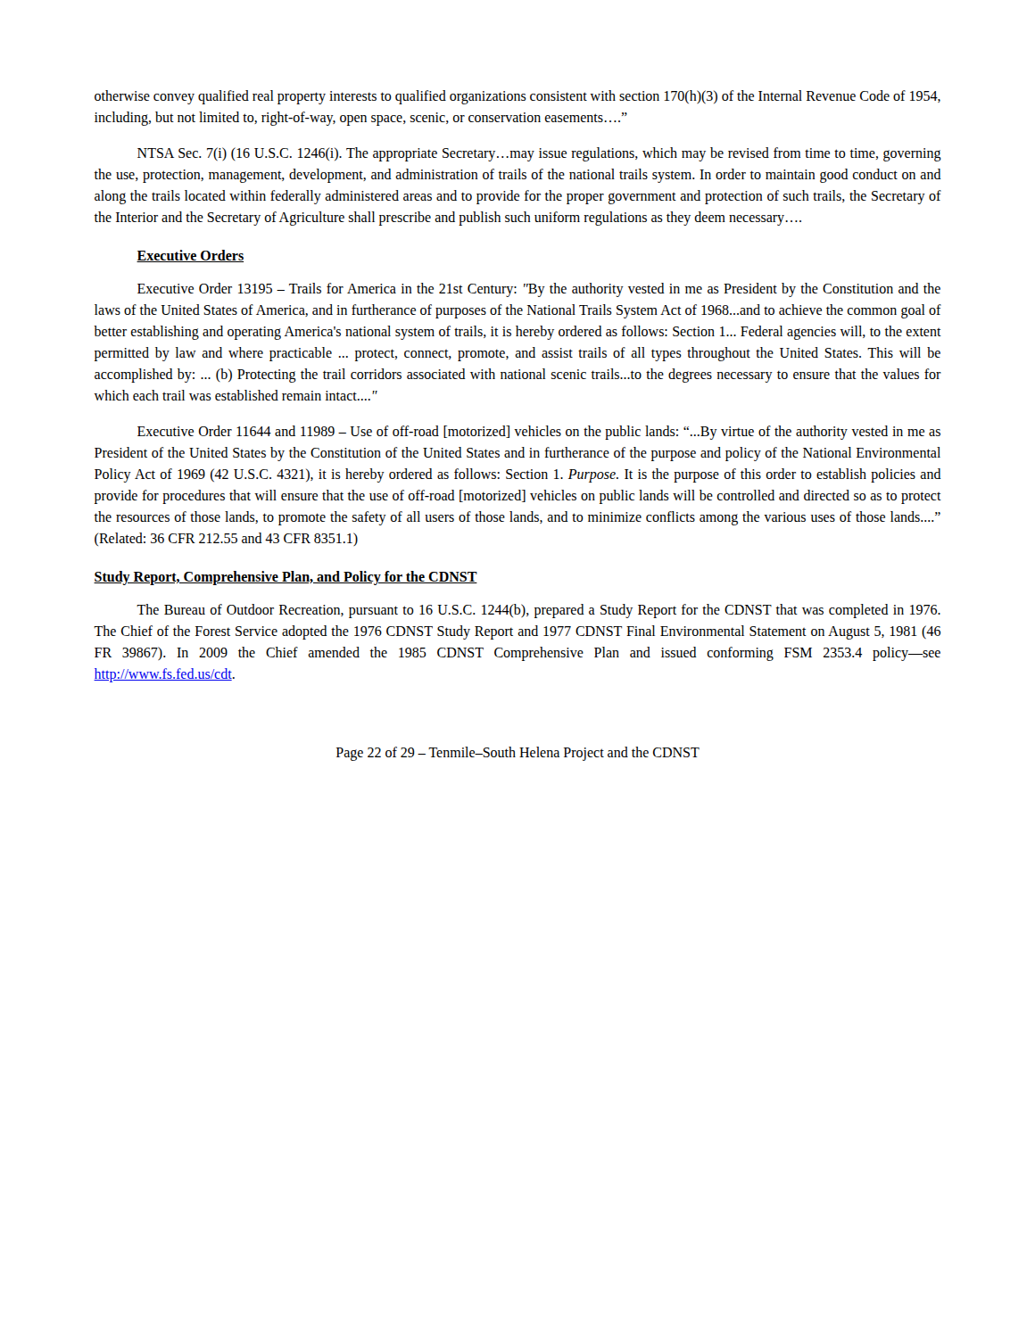otherwise convey qualified real property interests to qualified organizations consistent with section 170(h)(3) of the Internal Revenue Code of 1954, including, but not limited to, right-of-way, open space, scenic, or conservation easements….”
NTSA Sec. 7(i) (16 U.S.C. 1246(i). The appropriate Secretary…may issue regulations, which may be revised from time to time, governing the use, protection, management, development, and administration of trails of the national trails system. In order to maintain good conduct on and along the trails located within federally administered areas and to provide for the proper government and protection of such trails, the Secretary of the Interior and the Secretary of Agriculture shall prescribe and publish such uniform regulations as they deem necessary….
Executive Orders
Executive Order 13195 – Trails for America in the 21st Century: "By the authority vested in me as President by the Constitution and the laws of the United States of America, and in furtherance of purposes of the National Trails System Act of 1968...and to achieve the common goal of better establishing and operating America's national system of trails, it is hereby ordered as follows: Section 1... Federal agencies will, to the extent permitted by law and where practicable ... protect, connect, promote, and assist trails of all types throughout the United States. This will be accomplished by: ... (b) Protecting the trail corridors associated with national scenic trails...to the degrees necessary to ensure that the values for which each trail was established remain intact...."
Executive Order 11644 and 11989 – Use of off-road [motorized] vehicles on the public lands: “...By virtue of the authority vested in me as President of the United States by the Constitution of the United States and in furtherance of the purpose and policy of the National Environmental Policy Act of 1969 (42 U.S.C. 4321), it is hereby ordered as follows: Section 1. Purpose. It is the purpose of this order to establish policies and provide for procedures that will ensure that the use of off-road [motorized] vehicles on public lands will be controlled and directed so as to protect the resources of those lands, to promote the safety of all users of those lands, and to minimize conflicts among the various uses of those lands....” (Related: 36 CFR 212.55 and 43 CFR 8351.1)
Study Report, Comprehensive Plan, and Policy for the CDNST
The Bureau of Outdoor Recreation, pursuant to 16 U.S.C. 1244(b), prepared a Study Report for the CDNST that was completed in 1976. The Chief of the Forest Service adopted the 1976 CDNST Study Report and 1977 CDNST Final Environmental Statement on August 5, 1981 (46 FR 39867). In 2009 the Chief amended the 1985 CDNST Comprehensive Plan and issued conforming FSM 2353.4 policy—see http://www.fs.fed.us/cdt.
Page 22 of 29 – Tenmile–South Helena Project and the CDNST